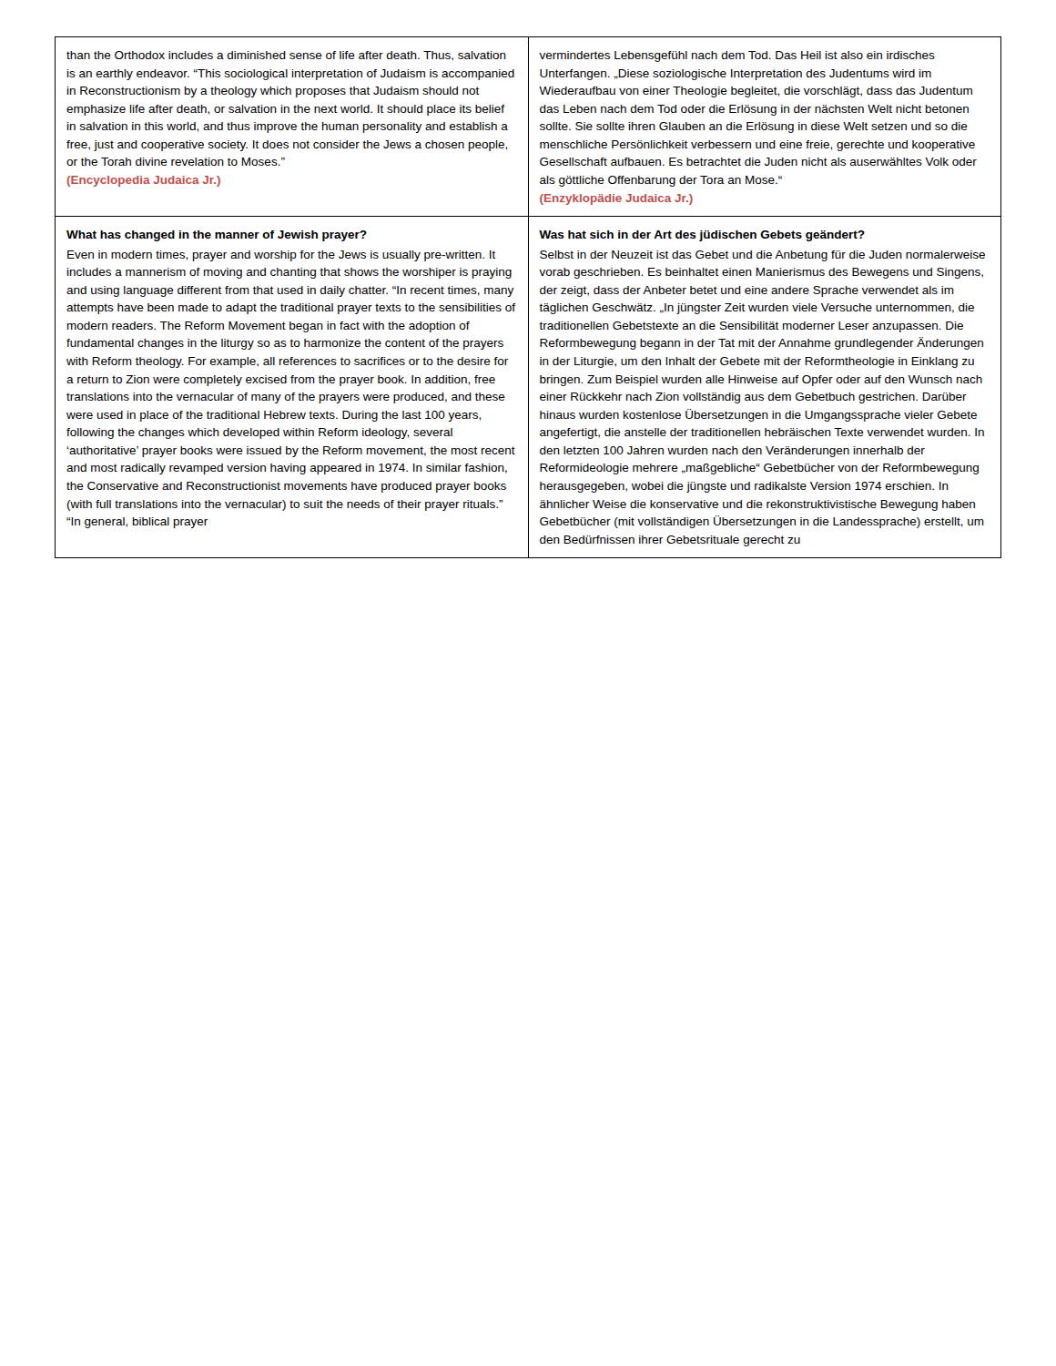| than the Orthodox includes a diminished sense of life after death. Thus, salvation is an earthly endeavor. “This sociological interpretation of Judaism is accompanied in Reconstructionism by a theology which proposes that Judaism should not emphasize life after death, or salvation in the next world. It should place its belief in salvation in this world, and thus improve the human personality and establish a free, just and cooperative society. It does not consider the Jews a chosen people, or the Torah divine revelation to Moses.” (Encyclopedia Judaica Jr.) | vermindertes Lebensgefühl nach dem Tod. Das Heil ist also ein irdisches Unterfangen. „Diese soziologische Interpretation des Judentums wird im Wiederaufbau von einer Theologie begleitet, die vorschlägt, dass das Judentum das Leben nach dem Tod oder die Erlösung in der nächsten Welt nicht betonen sollte. Sie sollte ihren Glauben an die Erlösung in diese Welt setzen und so die menschliche Persönlichkeit verbessern und eine freie, gerechte und kooperative Gesellschaft aufbauen. Es betrachtet die Juden nicht als auserwähltes Volk oder als göttliche Offenbarung der Tora an Mose.“ (Enzyklopädie Judaica Jr.) |
| What has changed in the manner of Jewish prayer? Even in modern times, prayer and worship for the Jews is usually pre-written. It includes a mannerism of moving and chanting that shows the worshiper is praying and using language different from that used in daily chatter. “In recent times, many attempts have been made to adapt the traditional prayer texts to the sensibilities of modern readers. The Reform Movement began in fact with the adoption of fundamental changes in the liturgy so as to harmonize the content of the prayers with Reform theology. For example, all references to sacrifices or to the desire for a return to Zion were completely excised from the prayer book. In addition, free translations into the vernacular of many of the prayers were produced, and these were used in place of the traditional Hebrew texts. During the last 100 years, following the changes which developed within Reform ideology, several ‘authoritative’ prayer books were issued by the Reform movement, the most recent and most radically revamped version having appeared in 1974. In similar fashion, the Conservative and Reconstructionist movements have produced prayer books (with full translations into the vernacular) to suit the needs of their prayer rituals.” “In general, biblical prayer | Was hat sich in der Art des jüdischen Gebets geändert? Selbst in der Neuzeit ist das Gebet und die Anbetung für die Juden normalerweise vorab geschrieben. Es beinhaltet einen Manierismus des Bewegens und Singens, der zeigt, dass der Anbeter betet und eine andere Sprache verwendet als im täglichen Geschwätz. „In jüngster Zeit wurden viele Versuche unternommen, die traditionellen Gebetstexte an die Sensibilität moderner Leser anzupassen. Die Reformbewegung begann in der Tat mit der Annahme grundlegender Änderungen in der Liturgie, um den Inhalt der Gebete mit der Reformtheologie in Einklang zu bringen. Zum Beispiel wurden alle Hinweise auf Opfer oder auf den Wunsch nach einer Rückkehr nach Zion vollständig aus dem Gebetbuch gestrichen. Darüber hinaus wurden kostenlose Übersetzungen in die Umgangssprache vieler Gebete angefertigt, die anstelle der traditionellen hebräischen Texte verwendet wurden. In den letzten 100 Jahren wurden nach den Veränderungen innerhalb der Reformideologie mehrere „maßgebliche“ Gebetbücher von der Reformbewegung herausgegeben, wobei die jüngste und radikalste Version 1974 erschien. In ähnlicher Weise die konservative und die rekonstruktivistische Bewegung haben Gebetbücher (mit vollständigen Übersetzungen in die Landessprache) erstellt, um den Bedürfnissen ihrer Gebetsrituale gerecht zu |